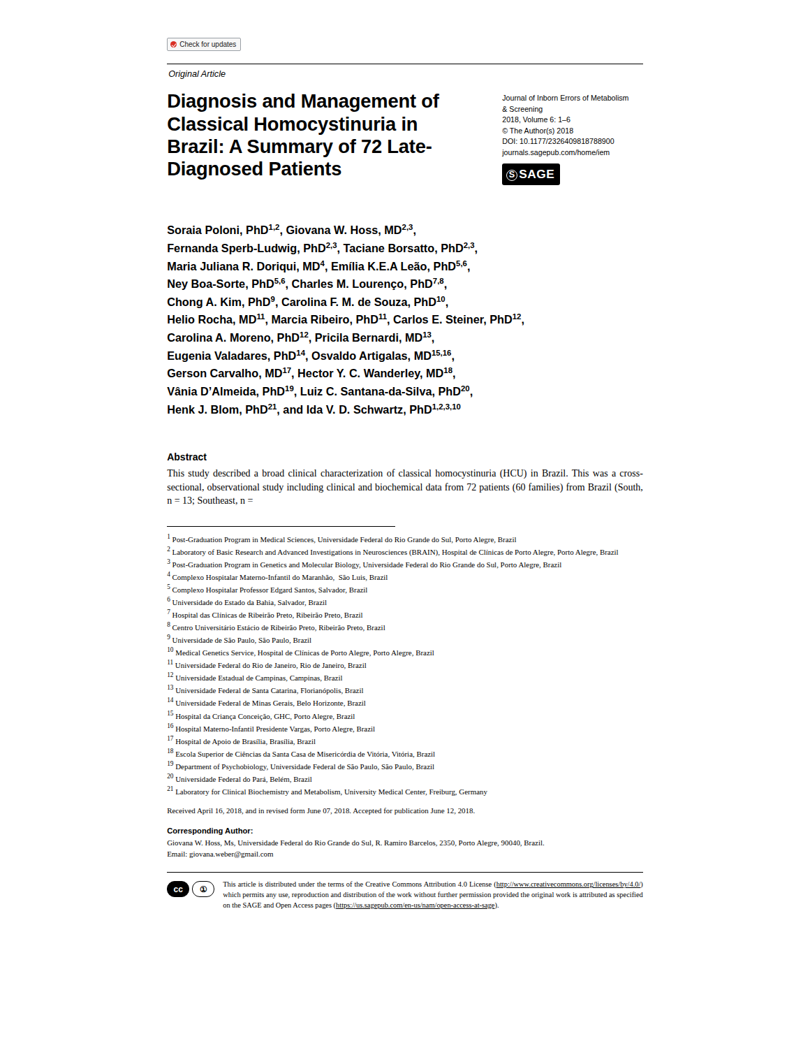Check for updates
Original Article
Diagnosis and Management of Classical Homocystinuria in Brazil: A Summary of 72 Late-Diagnosed Patients
Journal of Inborn Errors of Metabolism & Screening 2018, Volume 6: 1–6 © The Author(s) 2018 DOI: 10.1177/2326409818788900 journals.sagepub.com/home/iem SSAGE
Soraia Poloni, PhD1,2, Giovana W. Hoss, MD2,3,
Fernanda Sperb-Ludwig, PhD2,3, Taciane Borsatto, PhD2,3,
Maria Juliana R. Doriqui, MD4, Emília K.E.A Leão, PhD5,6,
Ney Boa-Sorte, PhD5,6, Charles M. Lourenço, PhD7,8,
Chong A. Kim, PhD9, Carolina F. M. de Souza, PhD10,
Helio Rocha, MD11, Marcia Ribeiro, PhD11, Carlos E. Steiner, PhD12,
Carolina A. Moreno, PhD12, Pricila Bernardi, MD13,
Eugenia Valadares, PhD14, Osvaldo Artigalas, MD15,16,
Gerson Carvalho, MD17, Hector Y. C. Wanderley, MD18,
Vânia D’Almeida, PhD19, Luiz C. Santana-da-Silva, PhD20,
Henk J. Blom, PhD21, and Ida V. D. Schwartz, PhD1,2,3,10
Abstract
This study described a broad clinical characterization of classical homocystinuria (HCU) in Brazil. This was a cross-sectional, observational study including clinical and biochemical data from 72 patients (60 families) from Brazil (South, n = 13; Southeast, n =
1 Post-Graduation Program in Medical Sciences, Universidade Federal do Rio Grande do Sul, Porto Alegre, Brazil
2 Laboratory of Basic Research and Advanced Investigations in Neurosciences (BRAIN), Hospital de Clínicas de Porto Alegre, Porto Alegre, Brazil
3 Post-Graduation Program in Genetics and Molecular Biology, Universidade Federal do Rio Grande do Sul, Porto Alegre, Brazil
4 Complexo Hospitalar Materno-Infantil do Maranhão, São Luis, Brazil
5 Complexo Hospitalar Professor Edgard Santos, Salvador, Brazil
6 Universidade do Estado da Bahia, Salvador, Brazil
7 Hospital das Clínicas de Ribeirão Preto, Ribeirão Preto, Brazil
8 Centro Universitário Estácio de Ribeirão Preto, Ribeirão Preto, Brazil
9 Universidade de São Paulo, São Paulo, Brazil
10 Medical Genetics Service, Hospital de Clínicas de Porto Alegre, Porto Alegre, Brazil
11 Universidade Federal do Rio de Janeiro, Rio de Janeiro, Brazil
12 Universidade Estadual de Campinas, Campinas, Brazil
13 Universidade Federal de Santa Catarina, Florianópolis, Brazil
14 Universidade Federal de Minas Gerais, Belo Horizonte, Brazil
15 Hospital da Criança Conceição, GHC, Porto Alegre, Brazil
16 Hospital Materno-Infantil Presidente Vargas, Porto Alegre, Brazil
17 Hospital de Apoio de Brasília, Brasília, Brazil
18 Escola Superior de Ciências da Santa Casa de Misericórdia de Vitória, Vitória, Brazil
19 Department of Psychobiology, Universidade Federal de São Paulo, São Paulo, Brazil
20 Universidade Federal do Pará, Belém, Brazil
21 Laboratory for Clinical Biochemistry and Metabolism, University Medical Center, Freiburg, Germany
Received April 16, 2018, and in revised form June 07, 2018. Accepted for publication June 12, 2018.
Corresponding Author:
Giovana W. Hoss, Ms, Universidade Federal do Rio Grande do Sul, R. Ramiro Barcelos, 2350, Porto Alegre, 90040, Brazil.
Email: giovana.weber@gmail.com
cc ①
This article is distributed under the terms of the Creative Commons Attribution 4.0 License (http://www.creativecommons.org/licenses/by/4.0/) which permits any use, reproduction and distribution of the work without further permission provided the original work is attributed as specified on the SAGE and Open Access pages (https://us.sagepub.com/en-us/nam/open-access-at-sage).